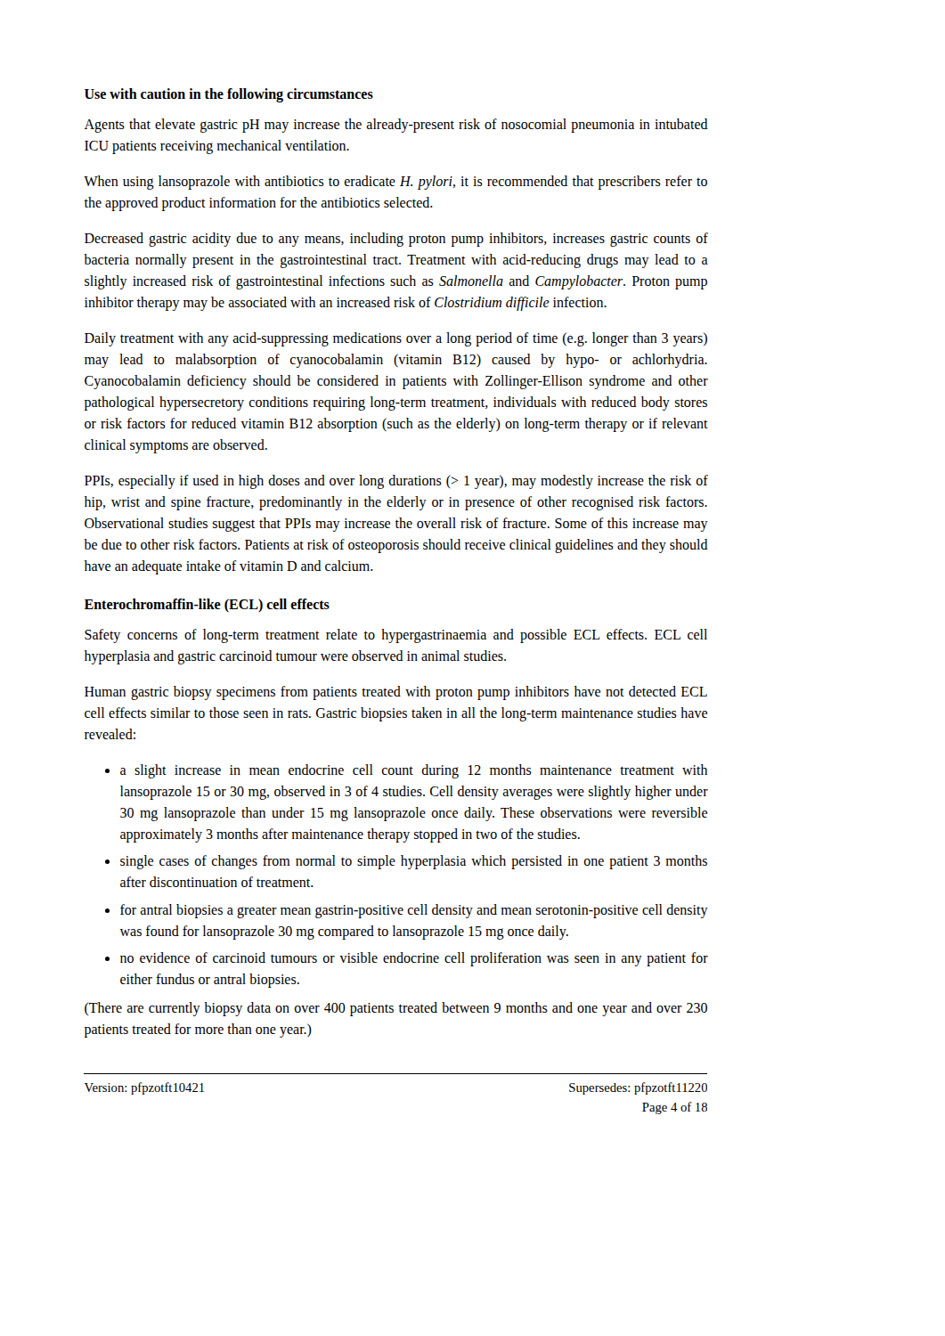Use with caution in the following circumstances
Agents that elevate gastric pH may increase the already-present risk of nosocomial pneumonia in intubated ICU patients receiving mechanical ventilation.
When using lansoprazole with antibiotics to eradicate H. pylori, it is recommended that prescribers refer to the approved product information for the antibiotics selected.
Decreased gastric acidity due to any means, including proton pump inhibitors, increases gastric counts of bacteria normally present in the gastrointestinal tract. Treatment with acid-reducing drugs may lead to a slightly increased risk of gastrointestinal infections such as Salmonella and Campylobacter. Proton pump inhibitor therapy may be associated with an increased risk of Clostridium difficile infection.
Daily treatment with any acid-suppressing medications over a long period of time (e.g. longer than 3 years) may lead to malabsorption of cyanocobalamin (vitamin B12) caused by hypo- or achlorhydria. Cyanocobalamin deficiency should be considered in patients with Zollinger-Ellison syndrome and other pathological hypersecretory conditions requiring long-term treatment, individuals with reduced body stores or risk factors for reduced vitamin B12 absorption (such as the elderly) on long-term therapy or if relevant clinical symptoms are observed.
PPIs, especially if used in high doses and over long durations (> 1 year), may modestly increase the risk of hip, wrist and spine fracture, predominantly in the elderly or in presence of other recognised risk factors. Observational studies suggest that PPIs may increase the overall risk of fracture. Some of this increase may be due to other risk factors. Patients at risk of osteoporosis should receive clinical guidelines and they should have an adequate intake of vitamin D and calcium.
Enterochromaffin-like (ECL) cell effects
Safety concerns of long-term treatment relate to hypergastrinaemia and possible ECL effects. ECL cell hyperplasia and gastric carcinoid tumour were observed in animal studies.
Human gastric biopsy specimens from patients treated with proton pump inhibitors have not detected ECL cell effects similar to those seen in rats. Gastric biopsies taken in all the long-term maintenance studies have revealed:
a slight increase in mean endocrine cell count during 12 months maintenance treatment with lansoprazole 15 or 30 mg, observed in 3 of 4 studies. Cell density averages were slightly higher under 30 mg lansoprazole than under 15 mg lansoprazole once daily. These observations were reversible approximately 3 months after maintenance therapy stopped in two of the studies.
single cases of changes from normal to simple hyperplasia which persisted in one patient 3 months after discontinuation of treatment.
for antral biopsies a greater mean gastrin-positive cell density and mean serotonin-positive cell density was found for lansoprazole 30 mg compared to lansoprazole 15 mg once daily.
no evidence of carcinoid tumours or visible endocrine cell proliferation was seen in any patient for either fundus or antral biopsies.
(There are currently biopsy data on over 400 patients treated between 9 months and one year and over 230 patients treated for more than one year.)
Version: pfpzotft10421
Supersedes: pfpzotft11220
Page 4 of 18